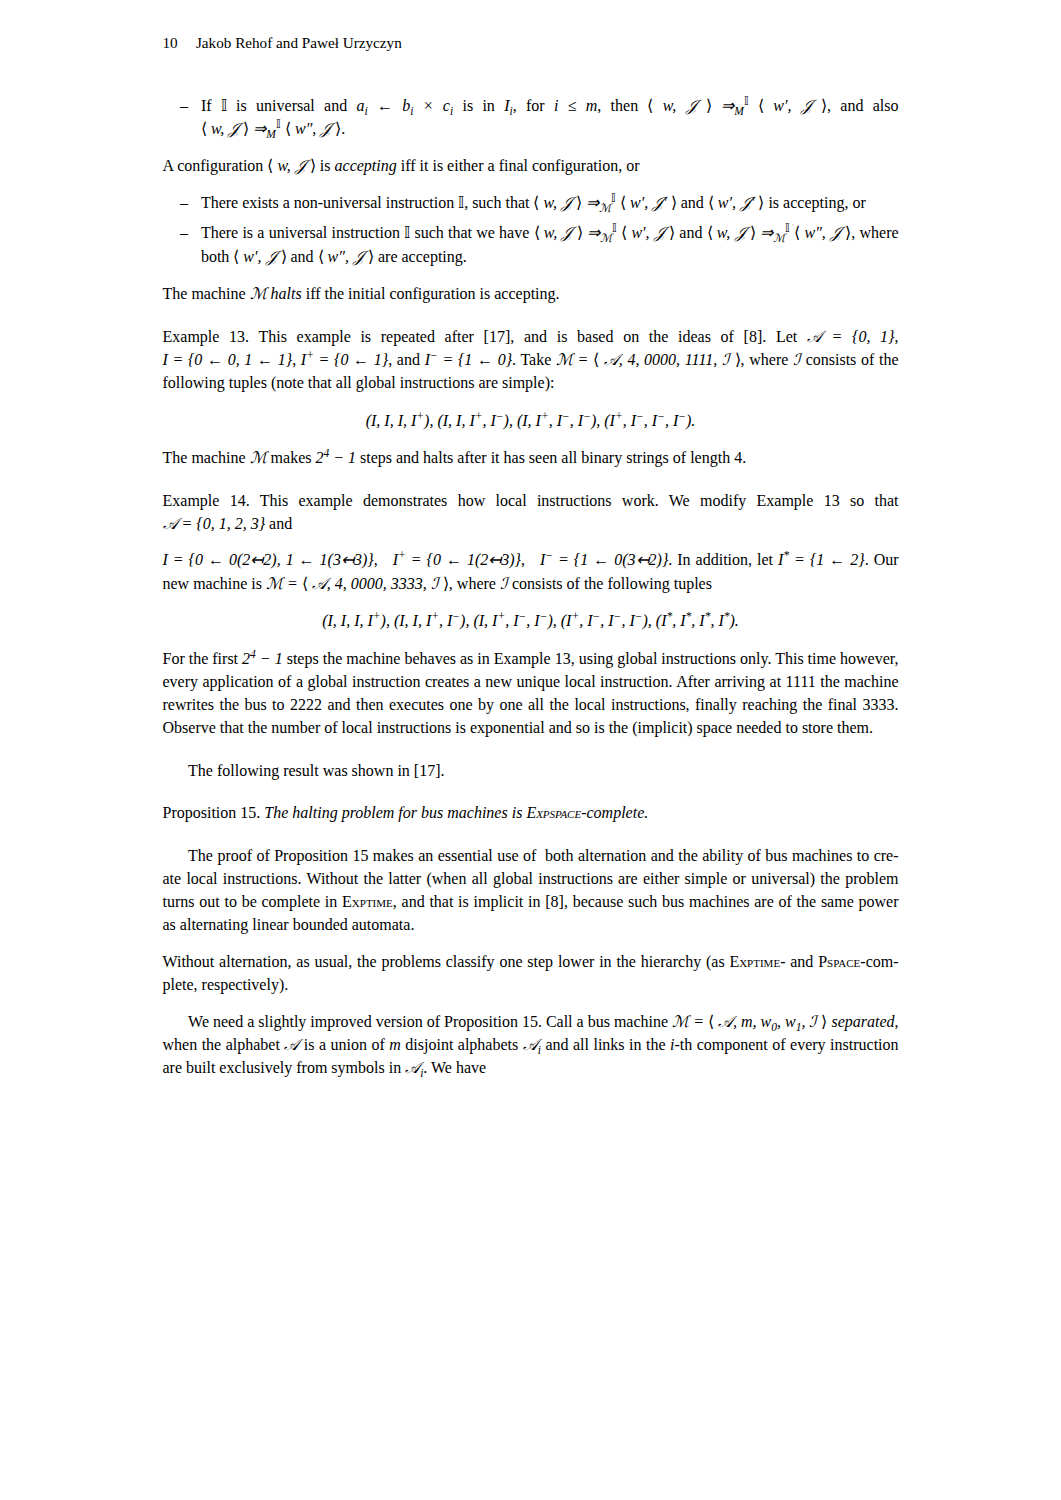10 Jakob Rehof and Paweł Urzyczyn
If 𝕀 is universal and ai ← bi × ci is in Ii, for i ≤ m, then ⟨ w, 𝒥 ⟩ ⇒M𝕀 ⟨ w′, 𝒥 ⟩, and also ⟨ w, 𝒥 ⟩ ⇒M𝕀 ⟨ w″, 𝒥 ⟩.
A configuration ⟨ w, 𝒥 ⟩ is accepting iff it is either a final configuration, or
There exists a non-universal instruction 𝕀, such that ⟨ w, 𝒥 ⟩ ⇒ℳ𝕀 ⟨ w′, 𝒥′ ⟩ and ⟨ w′, 𝒥′ ⟩ is accepting, or
There is a universal instruction 𝕀 such that we have ⟨ w, 𝒥 ⟩ ⇒ℳ𝕀 ⟨ w′, 𝒥 ⟩ and ⟨ w, 𝒥 ⟩ ⇒ℳ𝕀 ⟨ w″, 𝒥 ⟩, where both ⟨ w′, 𝒥 ⟩ and ⟨ w″, 𝒥 ⟩ are accepting.
The machine ℳ halts iff the initial configuration is accepting.
Example 13. This example is repeated after [17], and is based on the ideas of [8]. Let 𝒜 = {0, 1}, I = {0 ← 0, 1 ← 1}, I+ = {0 ← 1}, and I− = {1 ← 0}. Take ℳ = ⟨ 𝒜, 4, 0000, 1111, ℐ ⟩, where ℐ consists of the following tuples (note that all global instructions are simple):
(I, I, I, I+), (I, I, I+, I−), (I, I+, I−, I−), (I+, I−, I−, I−).
The machine ℳ makes 24 − 1 steps and halts after it has seen all binary strings of length 4.
Example 14. This example demonstrates how local instructions work. We modify Example 13 so that 𝒜 = {0, 1, 2, 3} and
I = {0 ← 0(2↤2), 1 ← 1(3↤3)}, I+ = {0 ← 1(2↤3)}, I− = {1 ← 0(3↤2)}. In addition, let I* = {1 ← 2}. Our new machine is ℳ = ⟨ 𝒜, 4, 0000, 3333, ℐ ⟩, where ℐ consists of the following tuples
(I, I, I, I+), (I, I, I+, I−), (I, I+, I−, I−), (I+, I−, I−, I−), (I*, I*, I*, I*).
For the first 24 − 1 steps the machine behaves as in Example 13, using global instructions only. This time however, every application of a global instruction creates a new unique local instruction. After arriving at 1111 the machine rewrites the bus to 2222 and then executes one by one all the local instructions, finally reaching the final 3333. Observe that the number of local instructions is exponential and so is the (implicit) space needed to store them.
The following result was shown in [17].
Proposition 15. The halting problem for bus machines is Expspace-complete.
The proof of Proposition 15 makes an essential use of both alternation and the ability of bus machines to create local instructions. Without the latter (when all global instructions are either simple or universal) the problem turns out to be complete in Exptime, and that is implicit in [8], because such bus machines are of the same power as alternating linear bounded automata.
Without alternation, as usual, the problems classify one step lower in the hierarchy (as Exptime- and Pspace-complete, respectively).
We need a slightly improved version of Proposition 15. Call a bus machine ℳ = ⟨ 𝒜, m, w0, w1, ℐ ⟩ separated, when the alphabet 𝒜 is a union of m disjoint alphabets 𝒜i and all links in the i-th component of every instruction are built exclusively from symbols in 𝒜i. We have